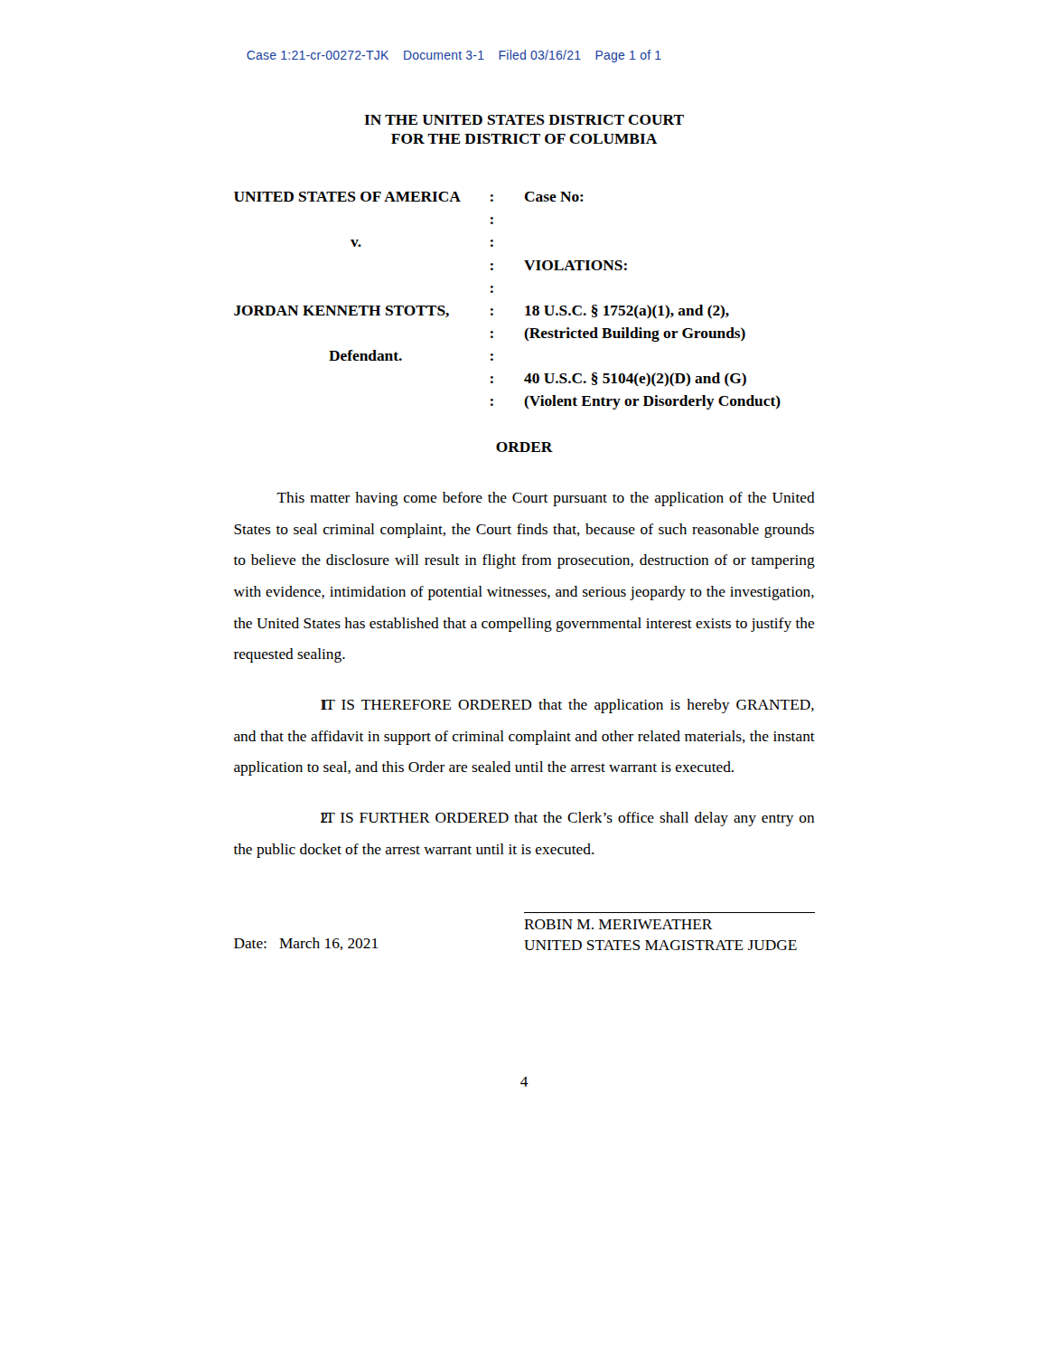Case 1:21-cr-00272-TJK Document 3-1 Filed 03/16/21 Page 1 of 1
IN THE UNITED STATES DISTRICT COURT
FOR THE DISTRICT OF COLUMBIA
| UNITED STATES OF AMERICA | : | Case No: |
| | : | |
| v. | : | |
| | : | VIOLATIONS: |
| | : | |
| JORDAN KENNETH STOTTS, | : | 18 U.S.C. § 1752(a)(1), and (2), |
| | : | (Restricted Building or Grounds) |
| Defendant. | : | |
| | : | 40 U.S.C. § 5104(e)(2)(D) and (G) |
| | : | (Violent Entry or Disorderly Conduct) |
ORDER
This matter having come before the Court pursuant to the application of the United States to seal criminal complaint, the Court finds that, because of such reasonable grounds to believe the disclosure will result in flight from prosecution, destruction of or tampering with evidence, intimidation of potential witnesses, and serious jeopardy to the investigation, the United States has established that a compelling governmental interest exists to justify the requested sealing.
1. IT IS THEREFORE ORDERED that the application is hereby GRANTED, and that the affidavit in support of criminal complaint and other related materials, the instant application to seal, and this Order are sealed until the arrest warrant is executed.
2. IT IS FURTHER ORDERED that the Clerk’s office shall delay any entry on the public docket of the arrest warrant until it is executed.
Date: March 16, 2021
ROBIN M. MERIWEATHER
UNITED STATES MAGISTRATE JUDGE
4